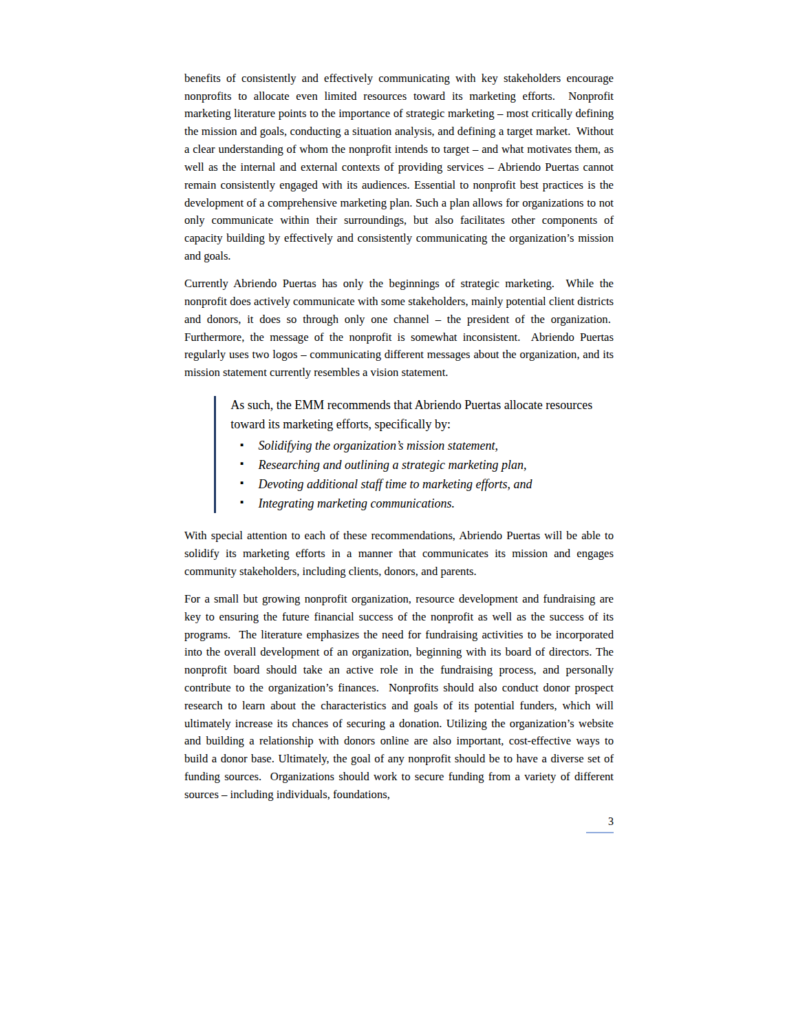benefits of consistently and effectively communicating with key stakeholders encourage nonprofits to allocate even limited resources toward its marketing efforts. Nonprofit marketing literature points to the importance of strategic marketing – most critically defining the mission and goals, conducting a situation analysis, and defining a target market. Without a clear understanding of whom the nonprofit intends to target – and what motivates them, as well as the internal and external contexts of providing services – Abriendo Puertas cannot remain consistently engaged with its audiences. Essential to nonprofit best practices is the development of a comprehensive marketing plan. Such a plan allows for organizations to not only communicate within their surroundings, but also facilitates other components of capacity building by effectively and consistently communicating the organization’s mission and goals.
Currently Abriendo Puertas has only the beginnings of strategic marketing. While the nonprofit does actively communicate with some stakeholders, mainly potential client districts and donors, it does so through only one channel – the president of the organization. Furthermore, the message of the nonprofit is somewhat inconsistent. Abriendo Puertas regularly uses two logos – communicating different messages about the organization, and its mission statement currently resembles a vision statement.
As such, the EMM recommends that Abriendo Puertas allocate resources toward its marketing efforts, specifically by:
Solidifying the organization’s mission statement,
Researching and outlining a strategic marketing plan,
Devoting additional staff time to marketing efforts, and
Integrating marketing communications.
With special attention to each of these recommendations, Abriendo Puertas will be able to solidify its marketing efforts in a manner that communicates its mission and engages community stakeholders, including clients, donors, and parents.
For a small but growing nonprofit organization, resource development and fundraising are key to ensuring the future financial success of the nonprofit as well as the success of its programs. The literature emphasizes the need for fundraising activities to be incorporated into the overall development of an organization, beginning with its board of directors. The nonprofit board should take an active role in the fundraising process, and personally contribute to the organization’s finances. Nonprofits should also conduct donor prospect research to learn about the characteristics and goals of its potential funders, which will ultimately increase its chances of securing a donation. Utilizing the organization’s website and building a relationship with donors online are also important, cost-effective ways to build a donor base. Ultimately, the goal of any nonprofit should be to have a diverse set of funding sources. Organizations should work to secure funding from a variety of different sources – including individuals, foundations,
3